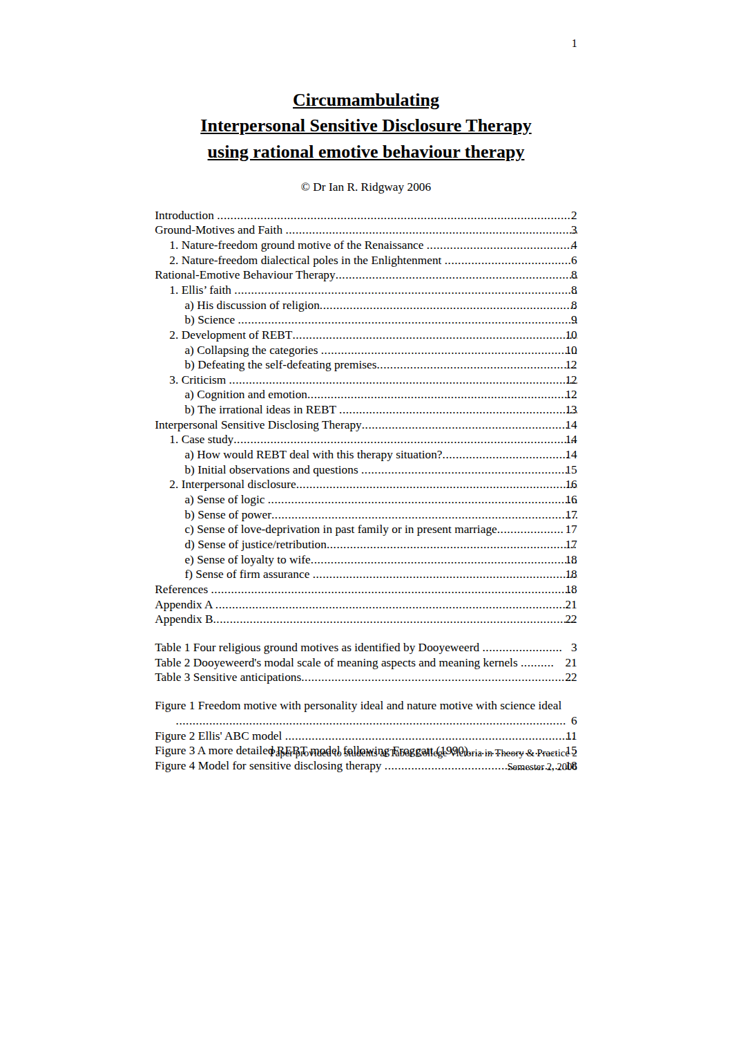1
Circumambulating Interpersonal Sensitive Disclosure Therapy using rational emotive behaviour therapy
© Dr Ian R. Ridgway 2006
2 Introduction ...........................................................................................................
3 Ground-Motives and Faith .........................................................................................
41. Nature-freedom ground motive of the Renaissance ............................................
62. Nature-freedom dialectical poles in the Enlightenment ......................................
8 Rational-Emotive Behaviour Therapy.........................................................................
81. Ellis’ faith .............................................................................................................
8 a) His discussion of religion................................................................................
9 b) Science .................................................................................................................
102. Development of REBT.......................................................................................
10 a) Collapsing the categories ..............................................................................
12 b) Defeating the self-defeating premises............................................................
123. Criticism ..............................................................................................................
12 a) Cognition and emotion..................................................................................
13 b) The irrational ideas in REBT .........................................................................
14 Interpersonal Sensitive Disclosing Therapy..............................................................
141. Case study.............................................................................................................
14 a) How would REBT deal with this therapy situation?......................................
15 b) Initial observations and questions ..............................................................
162. Interpersonal disclosure.....................................................................................
16 a) Sense of logic ..............................................................................................
17 b) Sense of power..............................................................................................
17 c) Sense of love-deprivation in past family or in present marriage....................
17 d) Sense of justice/retribution..............................................................................
18 e) Sense of loyalty to wife..................................................................................
18 f) Sense of firm assurance ................................................................................
18 References .............................................................................................................
21 Appendix A ..........................................................................................................
22 Appendix B.............................................................................................................
3 Table 1 Four religious ground motives as identified by Dooyeweerd ........................
21 Table 2 Dooyeweerd's modal scale of meaning aspects and meaning kernels ..........
22 Table 3 Sensitive anticipations.................................................................................
Figure 1 Freedom motive with personality ideal and nature motive with science ideal
6 .....................................................................................................................
11 Figure 2 Ellis' ABC model .......................................................................................
15 Figure 3 A more detailed REBT model following Froggatt (1990)...........................
18 Figure 4 Model for sensitive disclosing therapy .......................................................
Paper provided to students at Tabor College Victoria in Theory & Practice 2
Semester 2, 2006